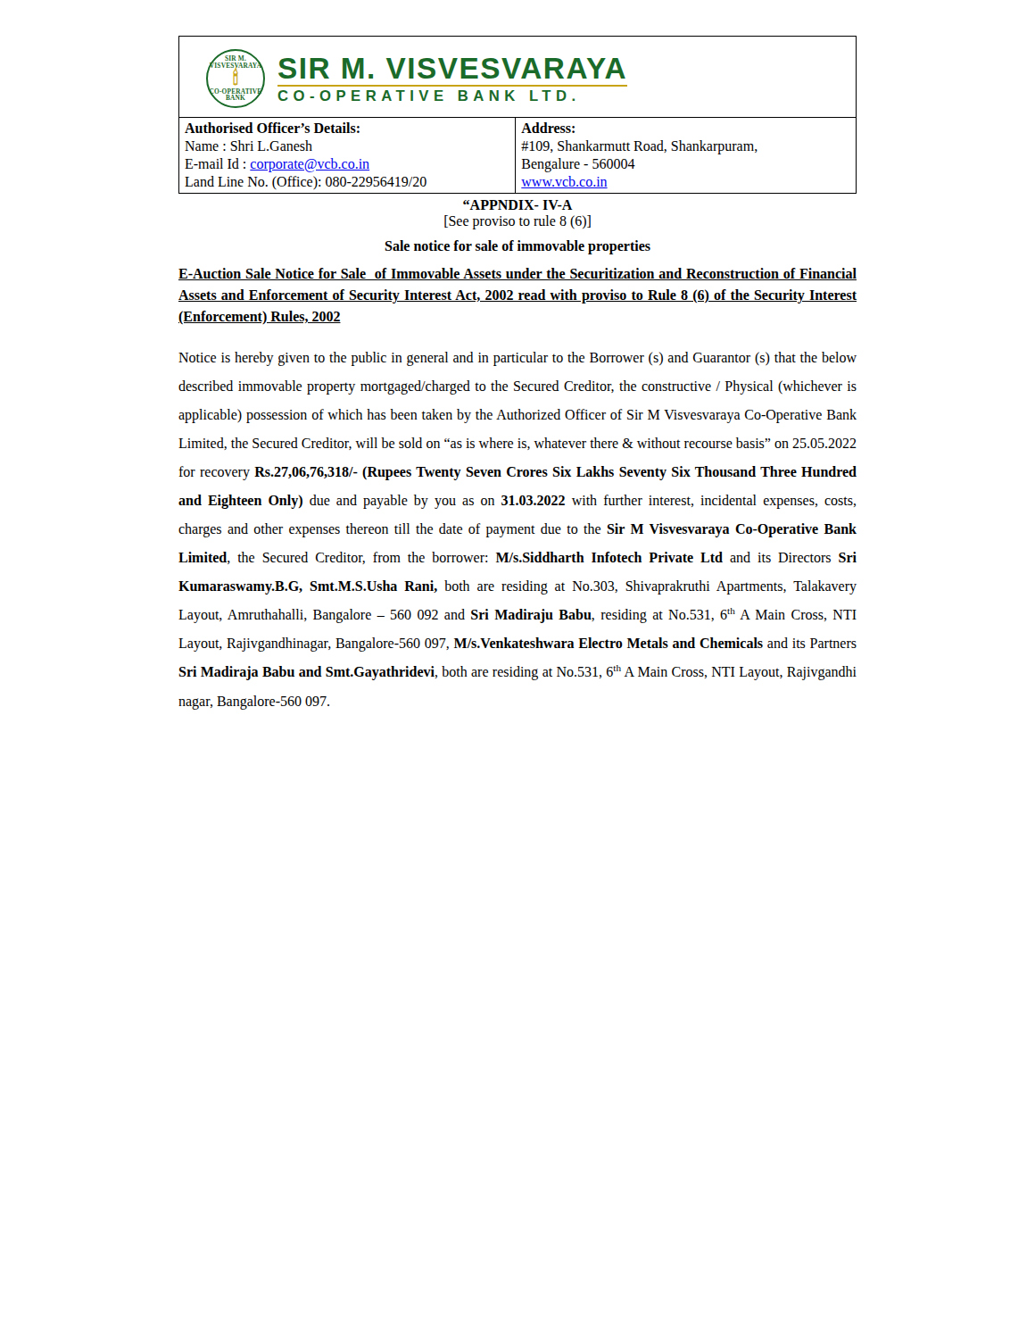SIR M. VISVESVARAYA
🕯
CO-OPERATIVE BANK
SIR M. VISVESVARAYA
CO-OPERATIVE BANK LTD.
| Authorised Officer’s Details: Name : Shri L.Ganesh E-mail Id : corporate@vcb.co.in Land Line No. (Office): 080-22956419/20 | Address: #109, Shankarmutt Road, Shankarpuram, Bengalure - 560004 www.vcb.co.in |
“APPNDIX- IV-A
[See proviso to rule 8 (6)]
Sale notice for sale of immovable properties
E-Auction Sale Notice for Sale of Immovable Assets under the Securitization and Reconstruction of Financial Assets and Enforcement of Security Interest Act, 2002 read with proviso to Rule 8 (6) of the Security Interest (Enforcement) Rules, 2002
Notice is hereby given to the public in general and in particular to the Borrower (s) and Guarantor (s) that the below described immovable property mortgaged/charged to the Secured Creditor, the constructive / Physical (whichever is applicable) possession of which has been taken by the Authorized Officer of Sir M Visvesvaraya Co-Operative Bank Limited, the Secured Creditor, will be sold on “as is where is, whatever there & without recourse basis” on 25.05.2022 for recovery Rs.27,06,76,318/- (Rupees Twenty Seven Crores Six Lakhs Seventy Six Thousand Three Hundred and Eighteen Only) due and payable by you as on 31.03.2022 with further interest, incidental expenses, costs, charges and other expenses thereon till the date of payment due to the Sir M Visvesvaraya Co-Operative Bank Limited, the Secured Creditor, from the borrower: M/s.Siddharth Infotech Private Ltd and its Directors Sri Kumaraswamy.B.G, Smt.M.S.Usha Rani, both are residing at No.303, Shivaprakruthi Apartments, Talakavery Layout, Amruthahalli, Bangalore – 560 092 and Sri Madiraju Babu, residing at No.531, 6th A Main Cross, NTI Layout, Rajivgandhinagar, Bangalore-560 097, M/s.Venkateshwara Electro Metals and Chemicals and its Partners Sri Madiraja Babu and Smt.Gayathridevi, both are residing at No.531, 6th A Main Cross, NTI Layout, Rajivgandhi nagar, Bangalore-560 097.